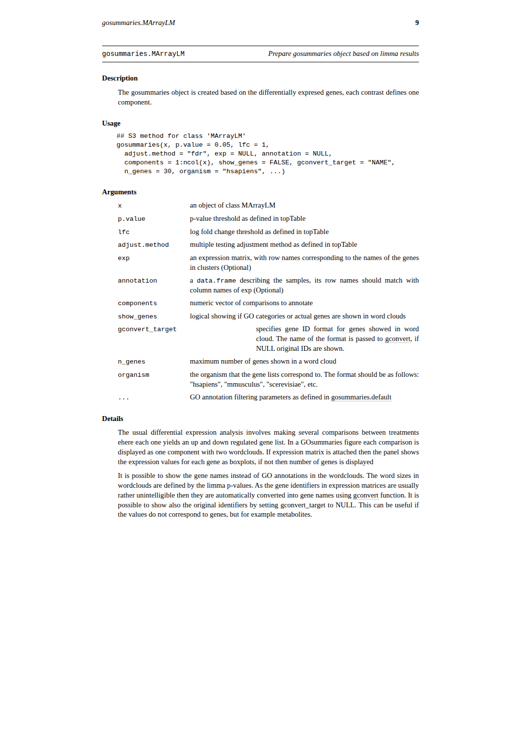gosummaries.MArrayLM 9
gosummaries.MArrayLM Prepare gosummaries object based on limma results
Description
The gosummaries object is created based on the differentially expresed genes, each contrast defines one component.
Usage
## S3 method for class 'MArrayLM'
gosummaries(x, p.value = 0.05, lfc = 1,
  adjust.method = "fdr", exp = NULL, annotation = NULL,
  components = 1:ncol(x), show_genes = FALSE, gconvert_target = "NAME",
  n_genes = 30, organism = "hsapiens", ...)
Arguments
x
an object of class MArrayLM
p.value
p-value threshold as defined in topTable
lfc
log fold change threshold as defined in topTable
adjust.method
multiple testing adjustment method as defined in topTable
exp
an expression matrix, with row names corresponding to the names of the genes in clusters (Optional)
annotation
a data.frame describing the samples, its row names should match with column names of exp (Optional)
components
numeric vector of comparisons to annotate
show_genes
logical showing if GO categories or actual genes are shown in word clouds
gconvert_target
specifies gene ID format for genes showed in word cloud. The name of the format is passed to gconvert, if NULL original IDs are shown.
n_genes
maximum number of genes shown in a word cloud
organism
the organism that the gene lists correspond to. The format should be as follows: "hsapiens", "mmusculus", "scerevisiae", etc.
...
GO annotation filtering parameters as defined in gosummaries.default
Details
The usual differential expression analysis involves making several comparisons between treatments ehere each one yields an up and down regulated gene list. In a GOsummaries figure each comparison is displayed as one component with two wordclouds. If expression matrix is attached then the panel shows the expression values for each gene as boxplots, if not then number of genes is displayed
It is possible to show the gene names instead of GO annotations in the wordclouds. The word sizes in wordclouds are defined by the limma p-values. As the gene identifiers in expression matrices are usually rather unintelligible then they are automatically converted into gene names using gconvert function. It is possible to show also the original identifiers by setting gconvert_target to NULL. This can be useful if the values do not correspond to genes, but for example metabolites.